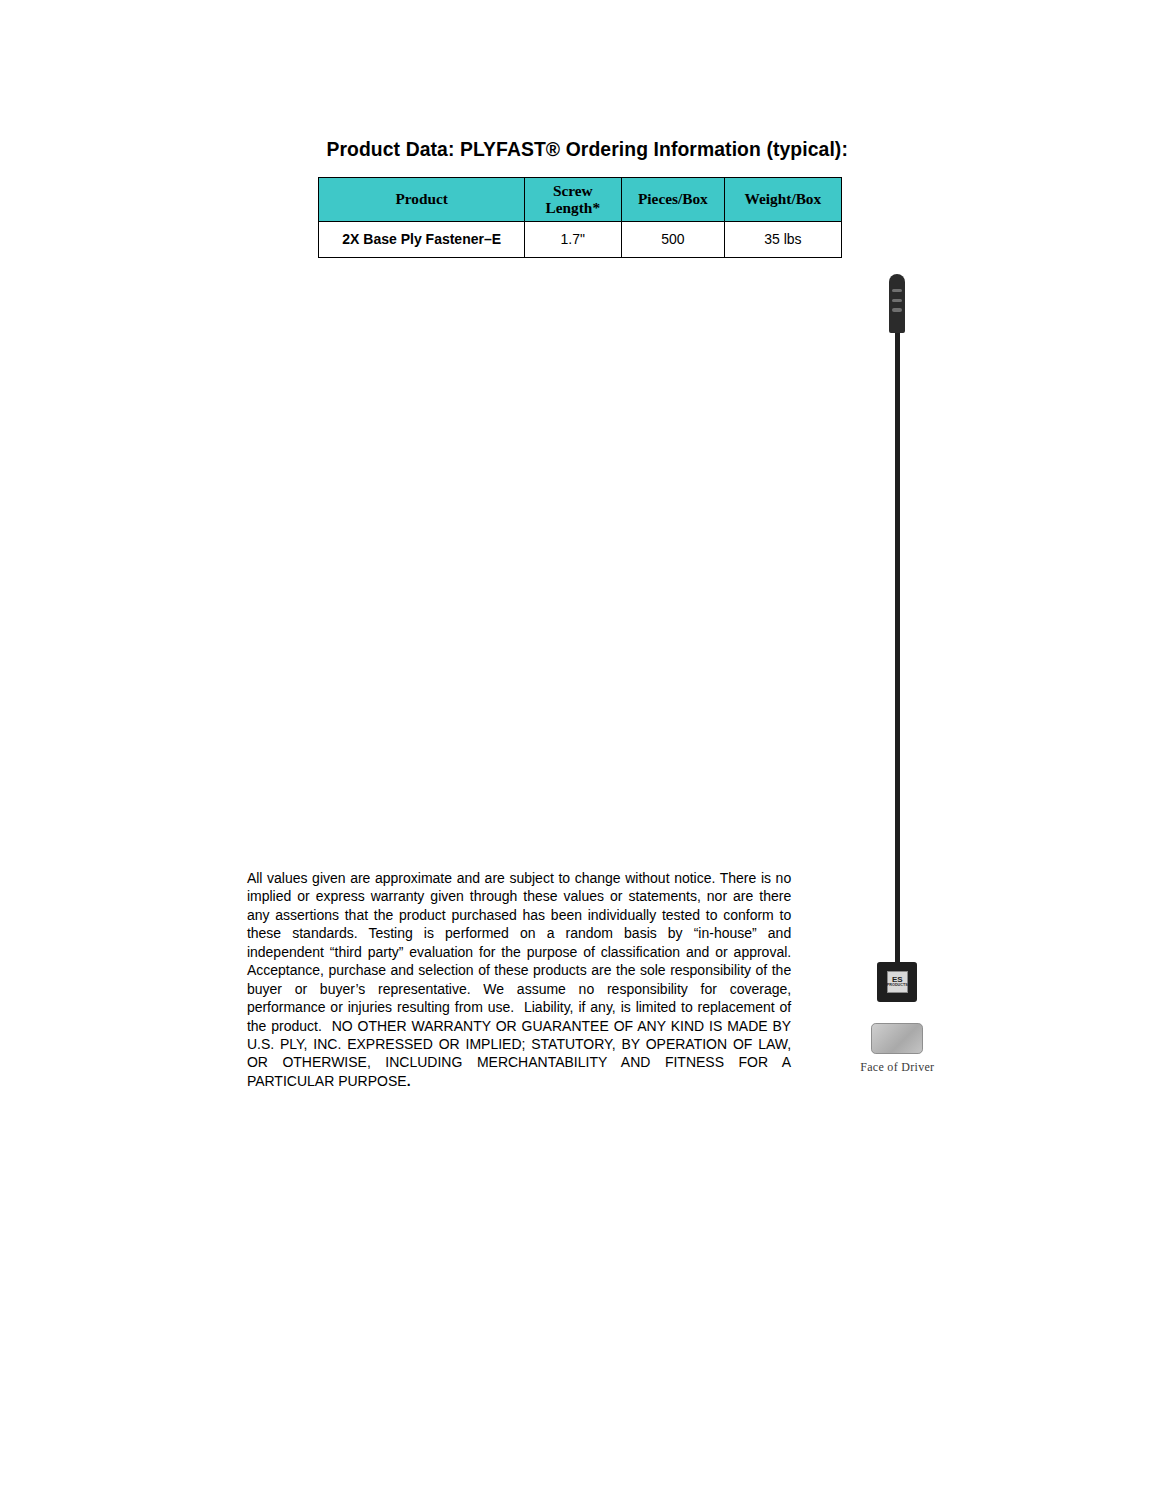Product Data: PLYFAST® Ordering Information (typical):
| Product | Screw Length* | Pieces/Box | Weight/Box |
| --- | --- | --- | --- |
| 2X Base Ply Fastener–E | 1.7" | 500 | 35 lbs |
ES PRODUCTS
Face of Driver
All values given are approximate and are subject to change without notice. There is no implied or express warranty given through these values or statements, nor are there any assertions that the product purchased has been individually tested to conform to these standards. Testing is performed on a random basis by “in-house” and independent “third party” evaluation for the purpose of classification and or approval. Acceptance, purchase and selection of these products are the sole responsibility of the buyer or buyer’s representative. We assume no responsibility for coverage, performance or injuries resulting from use. Liability, if any, is limited to replacement of the product. No other warranty or guarantee of any kind is made by U.S. Ply, Inc. expressed or implied; statutory, by operation of law, or otherwise, including merchantability and fitness for a particular purpose.